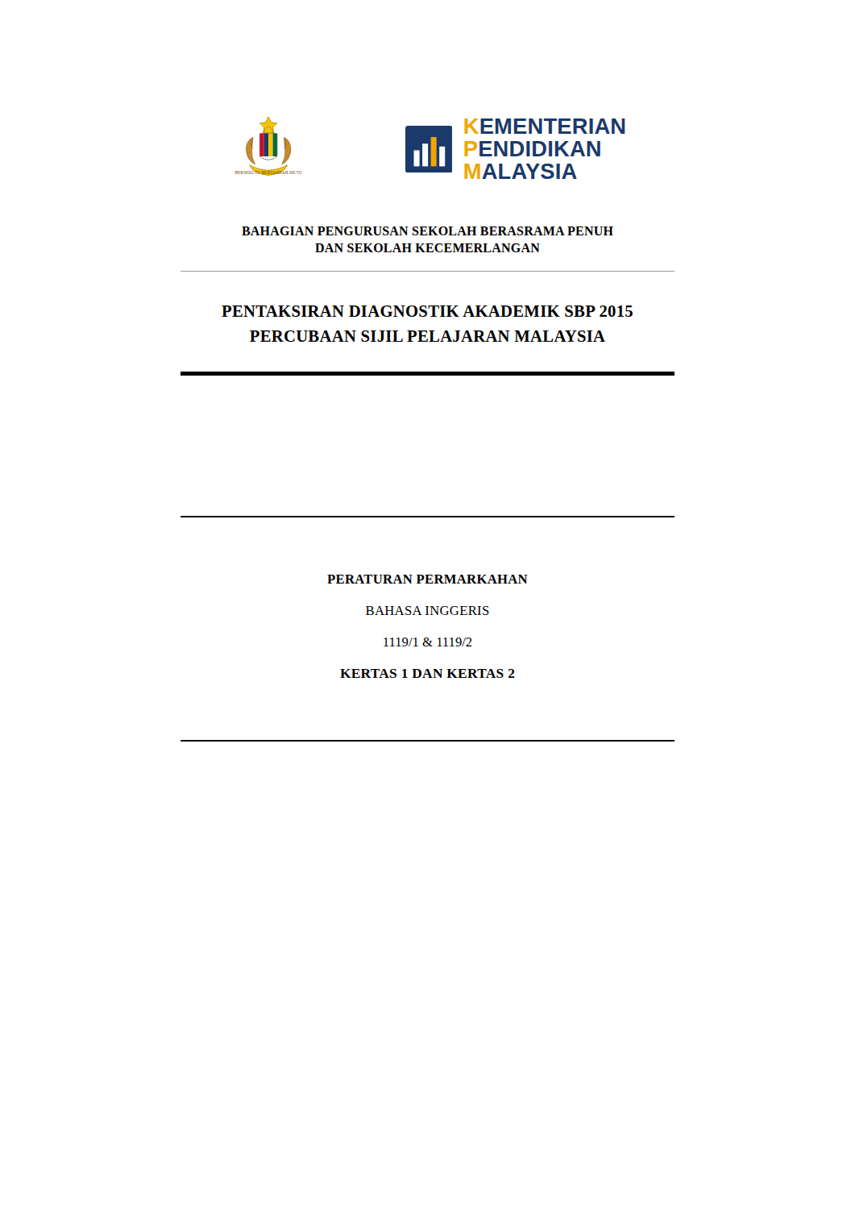BERSEKUTU BERTAMBAH MUTU
KEMENTERIAN
PENDIDIKAN
MALAYSIA
BAHAGIAN PENGURUSAN SEKOLAH BERASRAMA PENUH
DAN SEKOLAH KECEMERLANGAN
PENTAKSIRAN DIAGNOSTIK AKADEMIK SBP 2015
PERCUBAAN SIJIL PELAJARAN MALAYSIA
PERATURAN PERMARKAHAN
BAHASA INGGERIS
1119/1 & 1119/2
KERTAS 1 DAN KERTAS 2